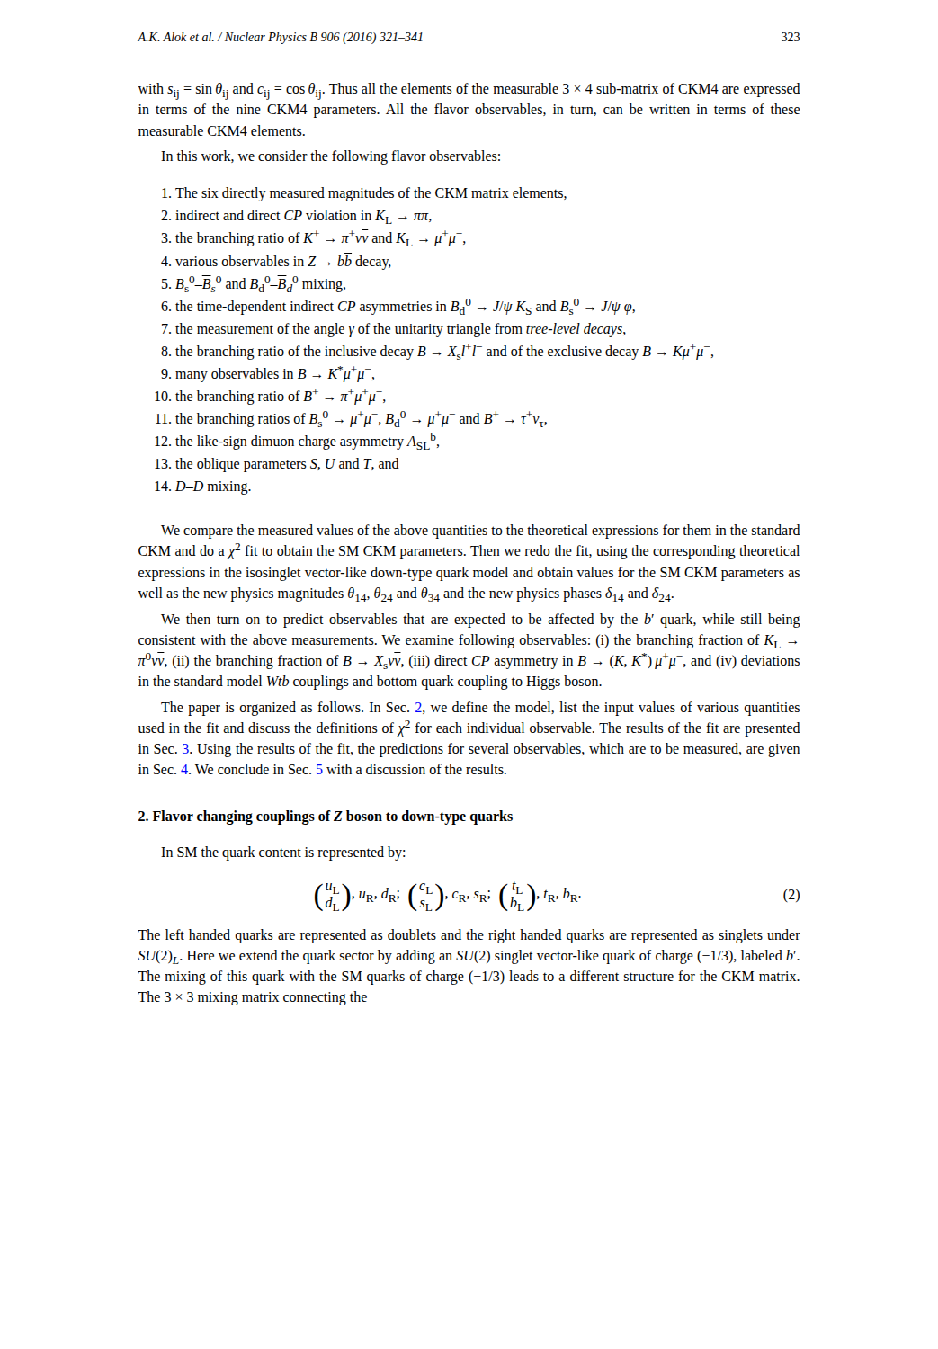A.K. Alok et al. / Nuclear Physics B 906 (2016) 321–341 323
with sij = sin θij and cij = cos θij. Thus all the elements of the measurable 3 × 4 sub-matrix of CKM4 are expressed in terms of the nine CKM4 parameters. All the flavor observables, in turn, can be written in terms of these measurable CKM4 elements.
In this work, we consider the following flavor observables:
The six directly measured magnitudes of the CKM matrix elements,
indirect and direct CP violation in KL → ππ,
the branching ratio of K+ → π+νν and KL → μ+μ−,
various observables in Z → bb decay,
Bs0–Bs0 and Bd0–Bd0 mixing,
the time-dependent indirect CP asymmetries in Bd0 → J/ψ KS and Bs0 → J/ψ φ,
the measurement of the angle γ of the unitarity triangle from tree-level decays,
the branching ratio of the inclusive decay B → Xsl+l− and of the exclusive decay B → Kμ+μ−,
many observables in B → K*μ+μ−,
the branching ratio of B+ → π+μ+μ−,
the branching ratios of Bs0 → μ+μ−, Bd0 → μ+μ− and B+ → τ+ντ,
the like-sign dimuon charge asymmetry ASLb,
the oblique parameters S, U and T, and
D–D mixing.
We compare the measured values of the above quantities to the theoretical expressions for them in the standard CKM and do a χ2 fit to obtain the SM CKM parameters. Then we redo the fit, using the corresponding theoretical expressions in the isosinglet vector-like down-type quark model and obtain values for the SM CKM parameters as well as the new physics magnitudes θ14, θ24 and θ34 and the new physics phases δ14 and δ24.
We then turn on to predict observables that are expected to be affected by the b′ quark, while still being consistent with the above measurements. We examine following observables: (i) the branching fraction of KL → π0νν, (ii) the branching fraction of B → Xsνν, (iii) direct CP asymmetry in B → (K, K*) μ+μ−, and (iv) deviations in the standard model Wtb couplings and bottom quark coupling to Higgs boson.
The paper is organized as follows. In Sec. 2, we define the model, list the input values of various quantities used in the fit and discuss the definitions of χ2 for each individual observable. The results of the fit are presented in Sec. 3. Using the results of the fit, the predictions for several observables, which are to be measured, are given in Sec. 4. We conclude in Sec. 5 with a discussion of the results.
2. Flavor changing couplings of Z boson to down-type quarks
In SM the quark content is represented by:
( uL dL ) , uR, dR; ( cL sL ) , cR, sR; ( tL bL ) , tR, bR. (2)
The left handed quarks are represented as doublets and the right handed quarks are represented as singlets under SU(2)L. Here we extend the quark sector by adding an SU(2) singlet vector-like quark of charge (−1/3), labeled b′. The mixing of this quark with the SM quarks of charge (−1/3) leads to a different structure for the CKM matrix. The 3 × 3 mixing matrix connecting the